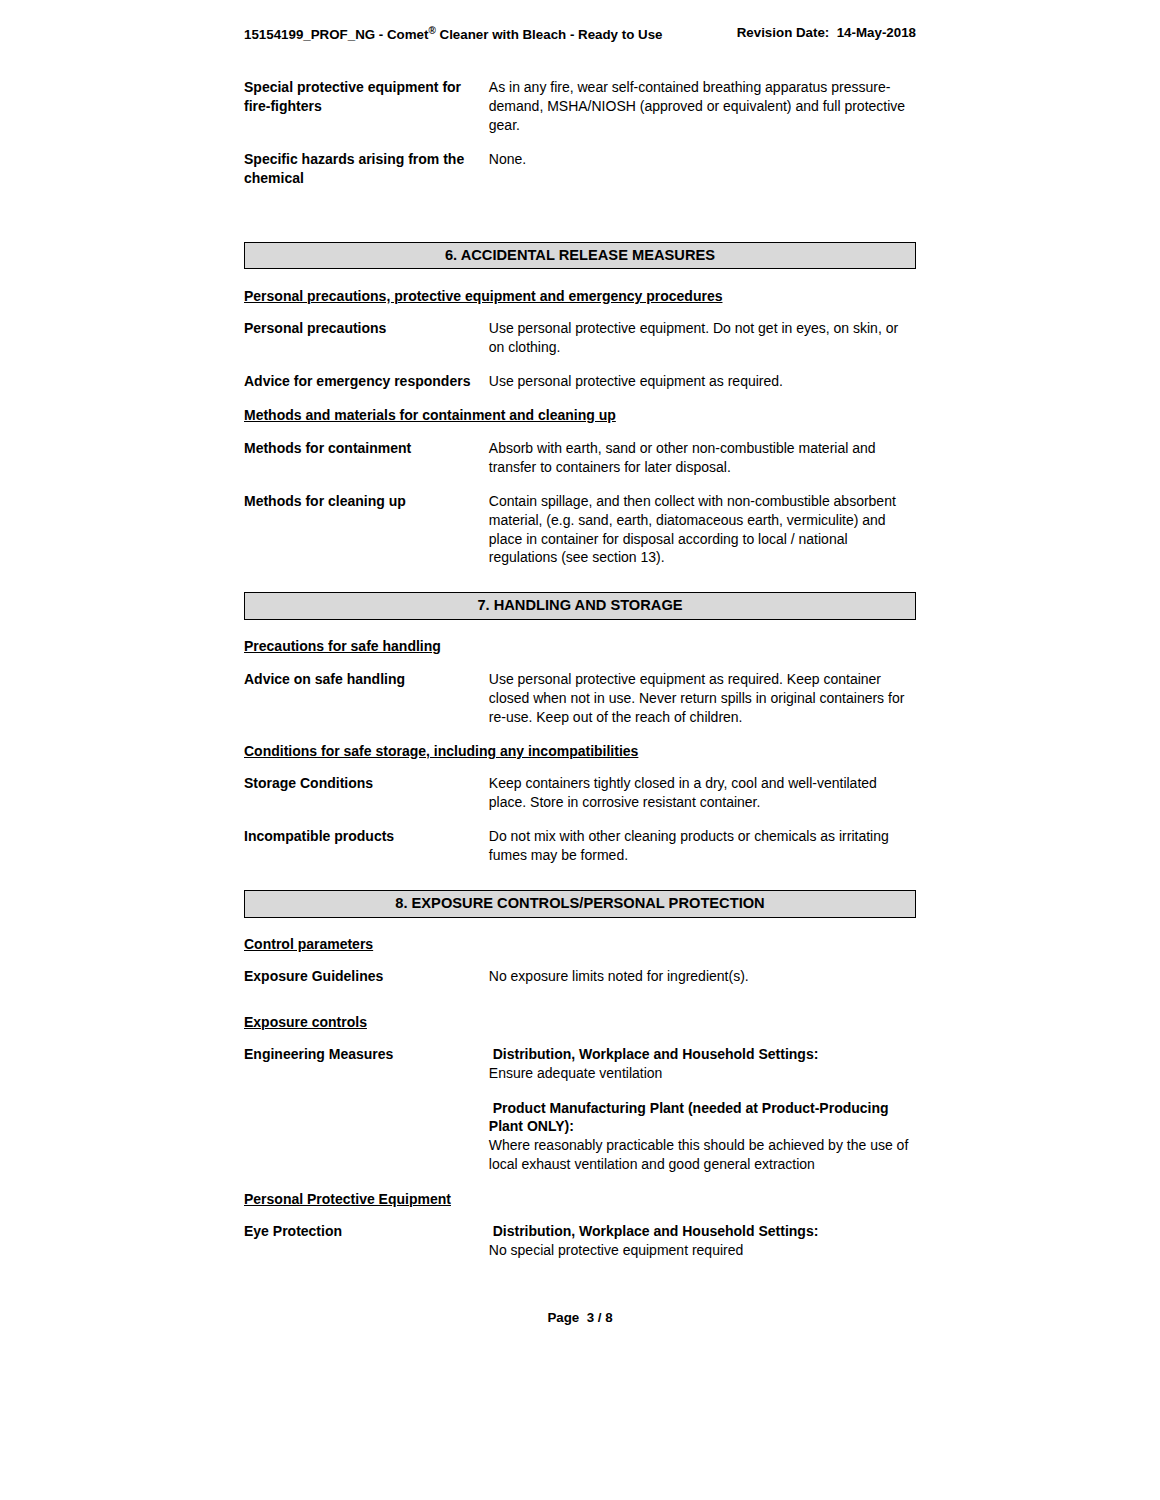15154199_PROF_NG - Comet® Cleaner with Bleach - Ready to Use
Revision Date: 14-May-2018
| Special protective equipment for fire-fighters | As in any fire, wear self-contained breathing apparatus pressure-demand, MSHA/NIOSH (approved or equivalent) and full protective gear. |
| Specific hazards arising from the chemical | None. |
6. ACCIDENTAL RELEASE MEASURES
Personal precautions, protective equipment and emergency procedures
| Personal precautions | Use personal protective equipment. Do not get in eyes, on skin, or on clothing. |
| Advice for emergency responders | Use personal protective equipment as required. |
Methods and materials for containment and cleaning up
| Methods for containment | Absorb with earth, sand or other non-combustible material and transfer to containers for later disposal. |
| Methods for cleaning up | Contain spillage, and then collect with non-combustible absorbent material, (e.g. sand, earth, diatomaceous earth, vermiculite) and place in container for disposal according to local / national regulations (see section 13). |
7. HANDLING AND STORAGE
Precautions for safe handling
| Advice on safe handling | Use personal protective equipment as required. Keep container closed when not in use. Never return spills in original containers for re-use. Keep out of the reach of children. |
Conditions for safe storage, including any incompatibilities
| Storage Conditions | Keep containers tightly closed in a dry, cool and well-ventilated place. Store in corrosive resistant container. |
| Incompatible products | Do not mix with other cleaning products or chemicals as irritating fumes may be formed. |
8. EXPOSURE CONTROLS/PERSONAL PROTECTION
Control parameters
| Exposure Guidelines | No exposure limits noted for ingredient(s). |
Exposure controls
| Engineering Measures | Distribution, Workplace and Household Settings: Ensure adequate ventilation |
| | Product Manufacturing Plant (needed at Product-Producing Plant ONLY): Where reasonably practicable this should be achieved by the use of local exhaust ventilation and good general extraction |
Personal Protective Equipment
| Eye Protection | Distribution, Workplace and Household Settings: No special protective equipment required |
Page 3 / 8